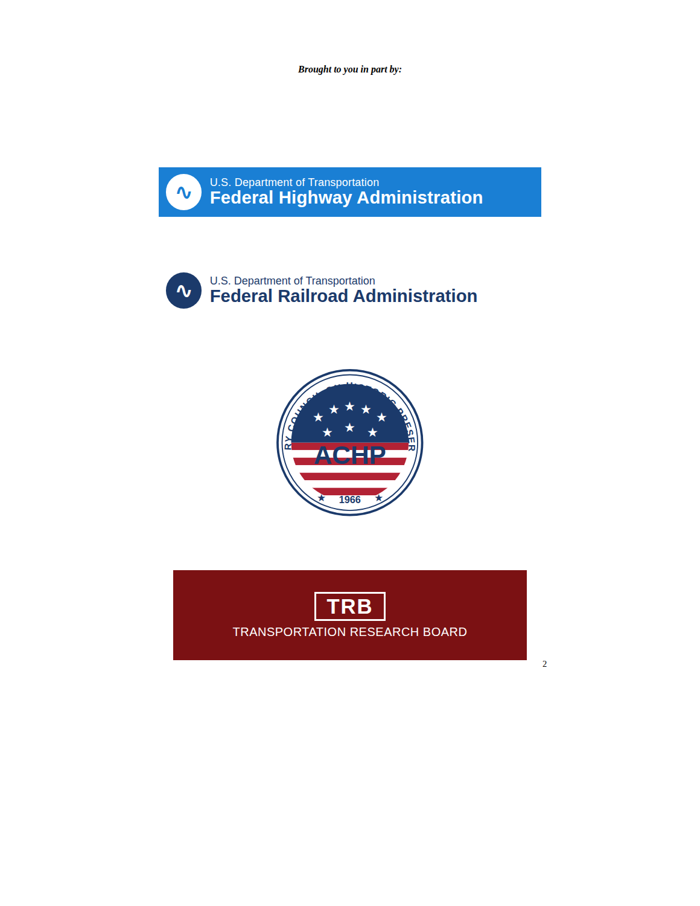Brought to you in part by:
∿
U.S. Department of Transportation
Federal Highway Administration
∿
U.S. Department of Transportation
Federal Railroad Administration
★ ★ ★ ★ ★ ★ ★ ★ ACHP ADVISORY COUNCIL ON HISTORIC PRESERVATION ★ ★ 1966
TRB
TRANSPORTATION RESEARCH BOARD
2